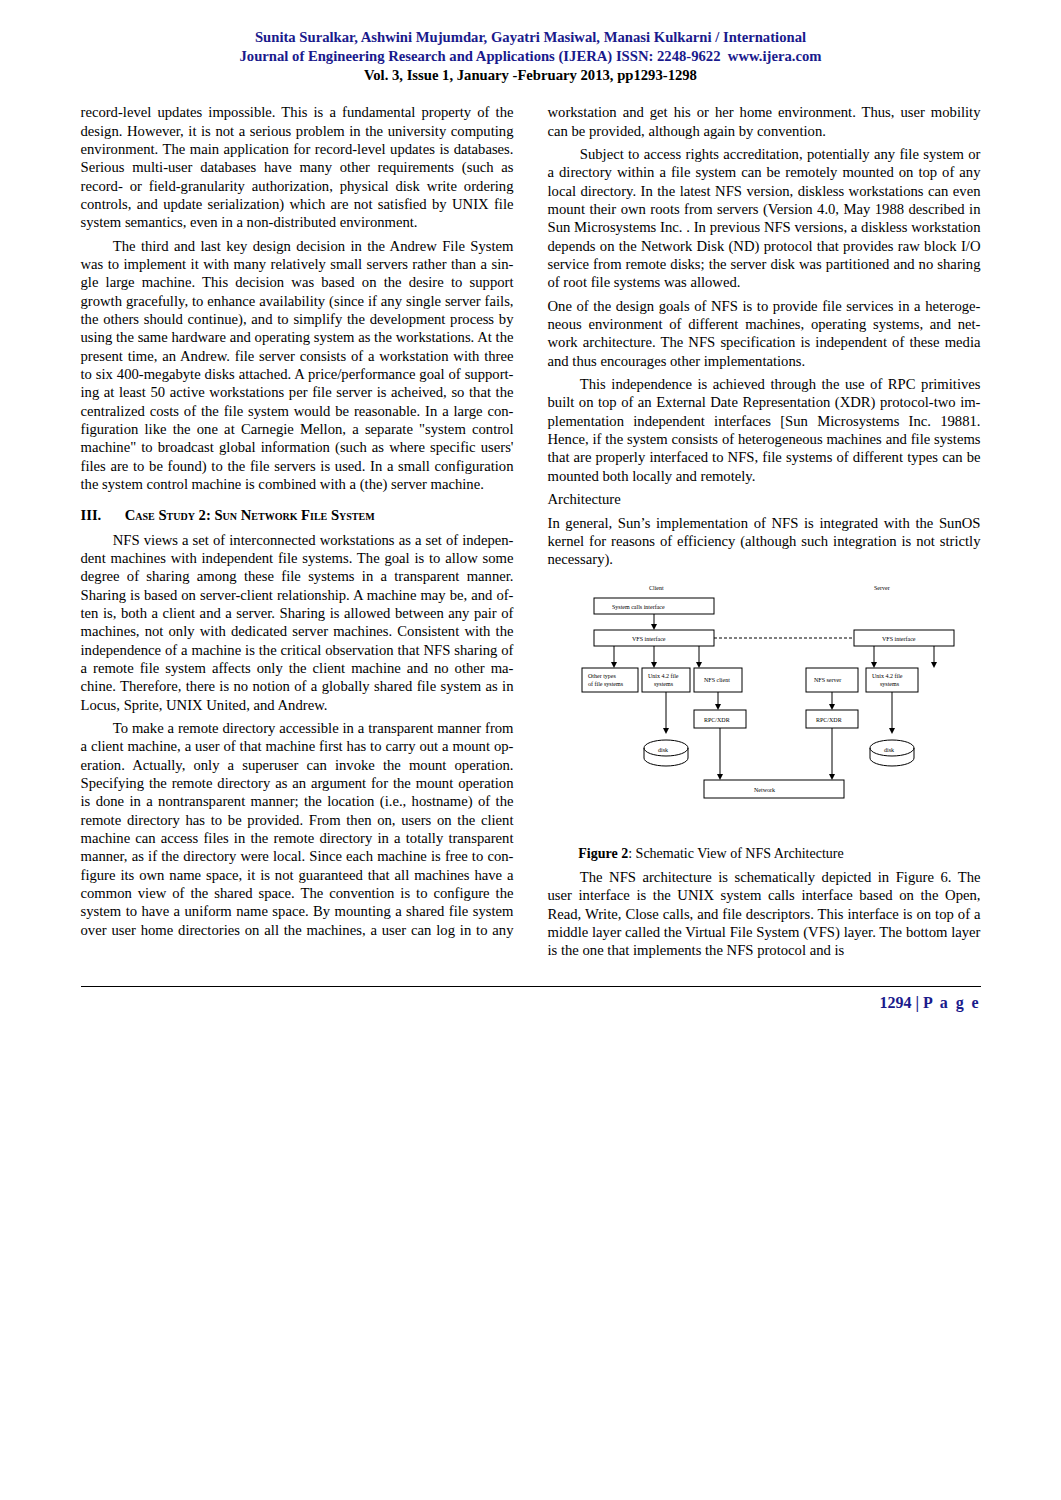Sunita Suralkar, Ashwini Mujumdar, Gayatri Masiwal, Manasi Kulkarni / International
Journal of Engineering Research and Applications (IJERA) ISSN: 2248-9622 www.ijera.com
Vol. 3, Issue 1, January -February 2013, pp1293-1298
record-level updates impossible. This is a fundamental property of the design. However, it is not a serious problem in the university computing environment. The main application for record-level updates is databases. Serious multi-user databases have many other requirements (such as record- or field-granularity authorization, physical disk write ordering controls, and update serialization) which are not satisfied by UNIX file system semantics, even in a non-distributed environment.
The third and last key design decision in the Andrew File System was to implement it with many relatively small servers rather than a single large machine. This decision was based on the desire to support growth gracefully, to enhance availability (since if any single server fails, the others should continue), and to simplify the development process by using the same hardware and operating system as the workstations. At the present time, an Andrew. file server consists of a workstation with three to six 400-megabyte disks attached. A price/performance goal of supporting at least 50 active workstations per file server is acheived, so that the centralized costs of the file system would be reasonable. In a large configuration like the one at Carnegie Mellon, a separate "system control machine" to broadcast global information (such as where specific users' files are to be found) to the file servers is used. In a small configuration the system control machine is combined with a (the) server machine.
III. Case Study 2: Sun Network File System
NFS views a set of interconnected workstations as a set of independent machines with independent file systems. The goal is to allow some degree of sharing among these file systems in a transparent manner. Sharing is based on server-client relationship. A machine may be, and often is, both a client and a server. Sharing is allowed between any pair of machines, not only with dedicated server machines. Consistent with the independence of a machine is the critical observation that NFS sharing of a remote file system affects only the client machine and no other machine. Therefore, there is no notion of a globally shared file system as in Locus, Sprite, UNIX United, and Andrew.
To make a remote directory accessible in a transparent manner from a client machine, a user of that machine first has to carry out a mount operation. Actually, only a superuser can invoke the mount operation. Specifying the remote directory as an argument for the mount operation is done in a nontransparent manner; the location (i.e., hostname) of the remote directory has to be provided. From then on, users on the client machine can access files in the remote directory in a totally transparent manner, as if the directory were local. Since each machine is free to configure its own name space, it is not guaranteed that all machines have a common view of the shared space. The convention is to configure the system to have a uniform name space. By mounting a shared file system over user home directories on all the machines, a user can log in to any workstation and get his or her home environment. Thus, user mobility can be provided, although again by convention.
Subject to access rights accreditation, potentially any file system or a directory within a file system can be remotely mounted on top of any local directory. In the latest NFS version, diskless workstations can even mount their own roots from servers (Version 4.0, May 1988 described in Sun Microsystems Inc. . In previous NFS versions, a diskless workstation depends on the Network Disk (ND) protocol that provides raw block I/O service from remote disks; the server disk was partitioned and no sharing of root file systems was allowed.
One of the design goals of NFS is to provide file services in a heterogeneous environment of different machines, operating systems, and network architecture. The NFS specification is independent of these media and thus encourages other implementations.
This independence is achieved through the use of RPC primitives built on top of an External Date Representation (XDR) protocol-two implementation independent interfaces [Sun Microsystems Inc. 19881. Hence, if the system consists of heterogeneous machines and file systems that are properly interfaced to NFS, file systems of different types can be mounted both locally and remotely.
Architecture
In general, Sun’s implementation of NFS is integrated with the SunOS kernel for reasons of efficiency (although such integration is not strictly necessary).
Client Server System calls interface VFS interface VFS interface Other types of file systems Unix 4.2 file systems NFS client NFS server Unix 4.2 file systems RPC/XDR RPC/XDR disk disk Network
Figure 2: Schematic View of NFS Architecture
The NFS architecture is schematically depicted in Figure 6. The user interface is the UNIX system calls interface based on the Open, Read, Write, Close calls, and file descriptors. This interface is on top of a middle layer called the Virtual File System (VFS) layer. The bottom layer is the one that implements the NFS protocol and is
1294 | P a g e